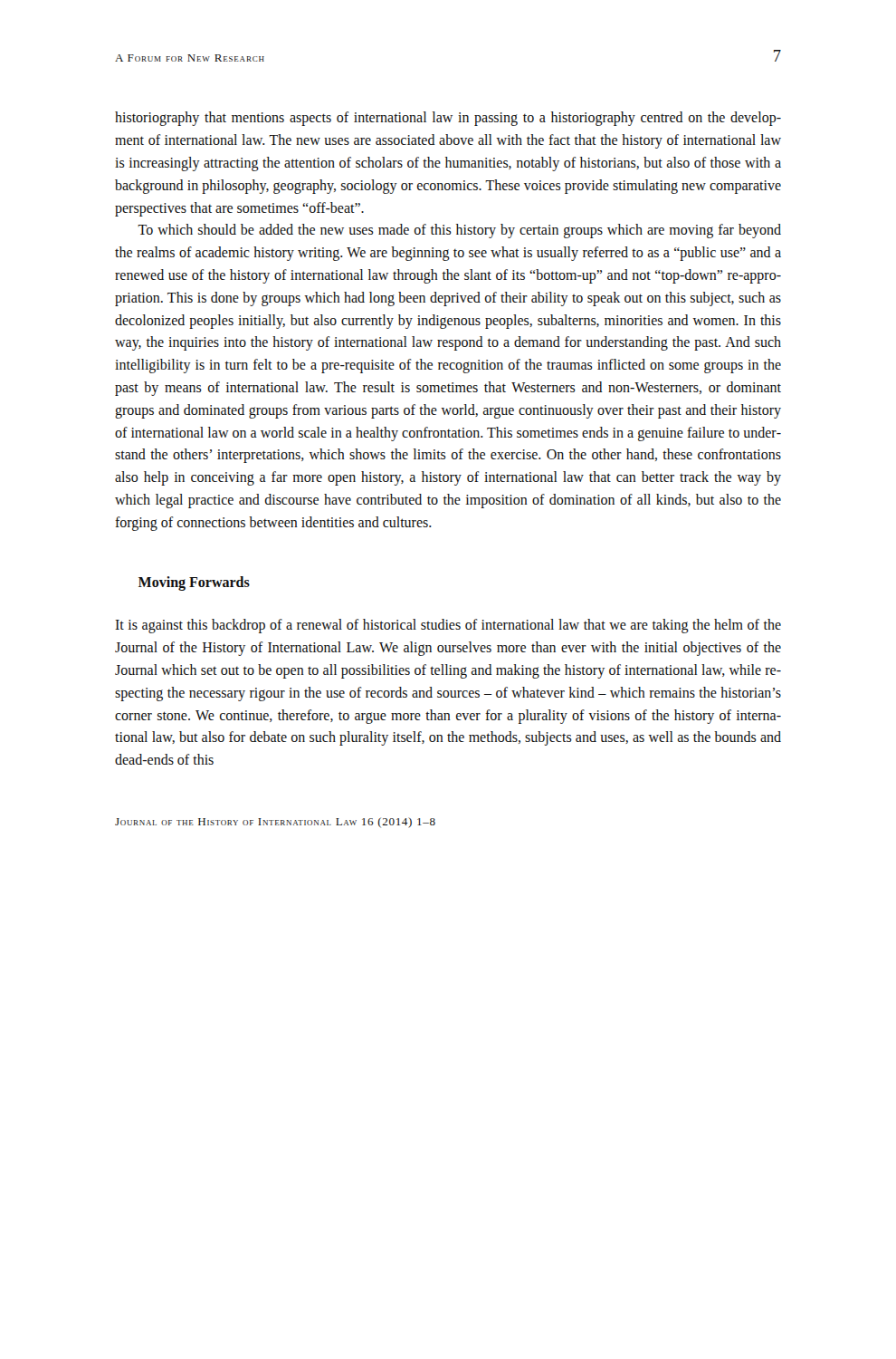A Forum for New Research 7
historiography that mentions aspects of international law in passing to a historiography centred on the development of international law. The new uses are associated above all with the fact that the history of international law is increasingly attracting the attention of scholars of the humanities, notably of historians, but also of those with a background in philosophy, geography, sociology or economics. These voices provide stimulating new comparative perspectives that are sometimes “off-beat”.
To which should be added the new uses made of this history by certain groups which are moving far beyond the realms of academic history writing. We are beginning to see what is usually referred to as a “public use” and a renewed use of the history of international law through the slant of its “bottom-up” and not “top-down” re-appropriation. This is done by groups which had long been deprived of their ability to speak out on this subject, such as decolonized peoples initially, but also currently by indigenous peoples, subalterns, minorities and women. In this way, the inquiries into the history of international law respond to a demand for understanding the past. And such intelligibility is in turn felt to be a pre-requisite of the recognition of the traumas inflicted on some groups in the past by means of international law. The result is sometimes that Westerners and non-Westerners, or dominant groups and dominated groups from various parts of the world, argue continuously over their past and their history of international law on a world scale in a healthy confrontation. This sometimes ends in a genuine failure to understand the others’ interpretations, which shows the limits of the exercise. On the other hand, these confrontations also help in conceiving a far more open history, a history of international law that can better track the way by which legal practice and discourse have contributed to the imposition of domination of all kinds, but also to the forging of connections between identities and cultures.
Moving Forwards
It is against this backdrop of a renewal of historical studies of international law that we are taking the helm of the Journal of the History of International Law. We align ourselves more than ever with the initial objectives of the Journal which set out to be open to all possibilities of telling and making the history of international law, while respecting the necessary rigour in the use of records and sources – of whatever kind – which remains the historian’s corner stone. We continue, therefore, to argue more than ever for a plurality of visions of the history of international law, but also for debate on such plurality itself, on the methods, subjects and uses, as well as the bounds and dead-ends of this
Journal of the History of International Law 16 (2014) 1–8